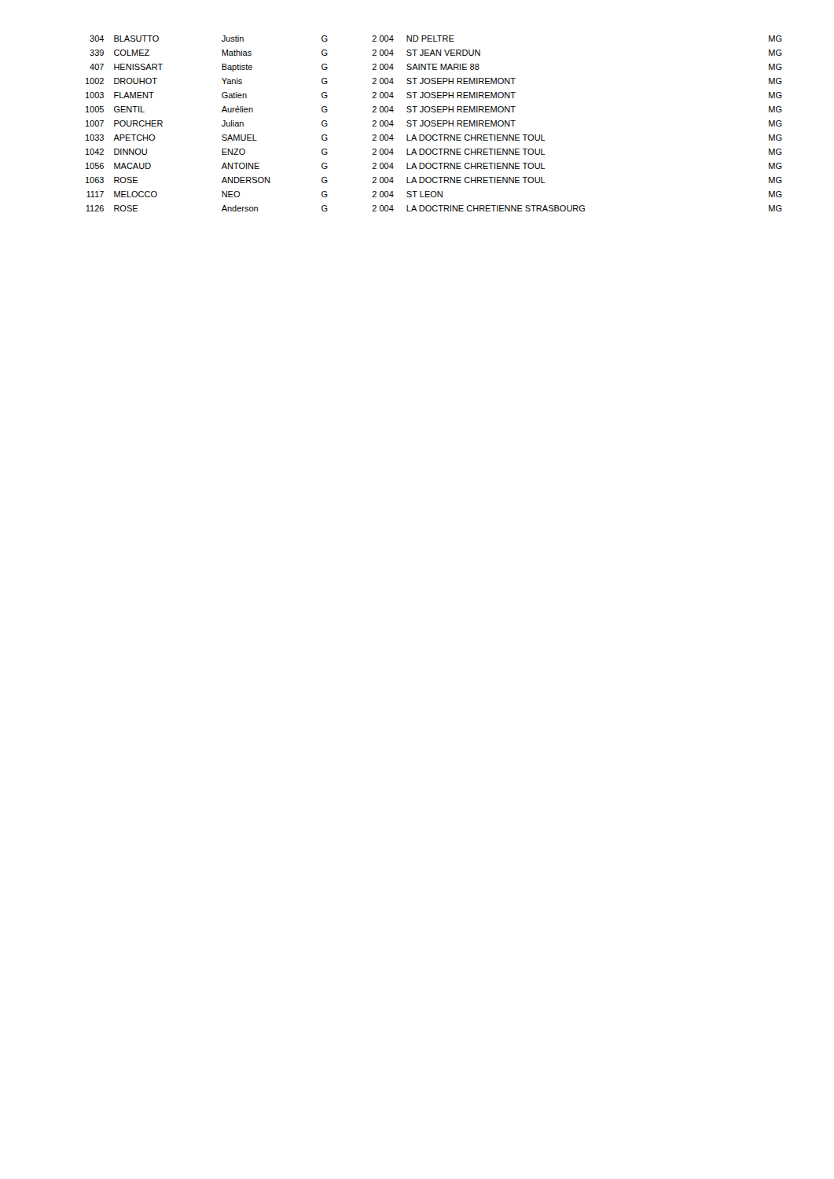| 304 | BLASUTTO | Justin | G | 2 004 | ND PELTRE | MG |
| 339 | COLMEZ | Mathias | G | 2 004 | ST JEAN VERDUN | MG |
| 407 | HENISSART | Baptiste | G | 2 004 | SAINTE MARIE 88 | MG |
| 1002 | DROUHOT | Yanis | G | 2 004 | ST JOSEPH REMIREMONT | MG |
| 1003 | FLAMENT | Gatien | G | 2 004 | ST JOSEPH REMIREMONT | MG |
| 1005 | GENTIL | Aurélien | G | 2 004 | ST JOSEPH REMIREMONT | MG |
| 1007 | POURCHER | Julian | G | 2 004 | ST JOSEPH REMIREMONT | MG |
| 1033 | APETCHO | SAMUEL | G | 2 004 | LA DOCTRNE CHRETIENNE TOUL | MG |
| 1042 | DINNOU | ENZO | G | 2 004 | LA DOCTRNE CHRETIENNE TOUL | MG |
| 1056 | MACAUD | ANTOINE | G | 2 004 | LA DOCTRNE CHRETIENNE TOUL | MG |
| 1063 | ROSE | ANDERSON | G | 2 004 | LA DOCTRNE CHRETIENNE TOUL | MG |
| 1117 | MELOCCO | NEO | G | 2 004 | ST LEON | MG |
| 1126 | ROSE | Anderson | G | 2 004 | LA DOCTRINE CHRETIENNE STRASBOURG | MG |